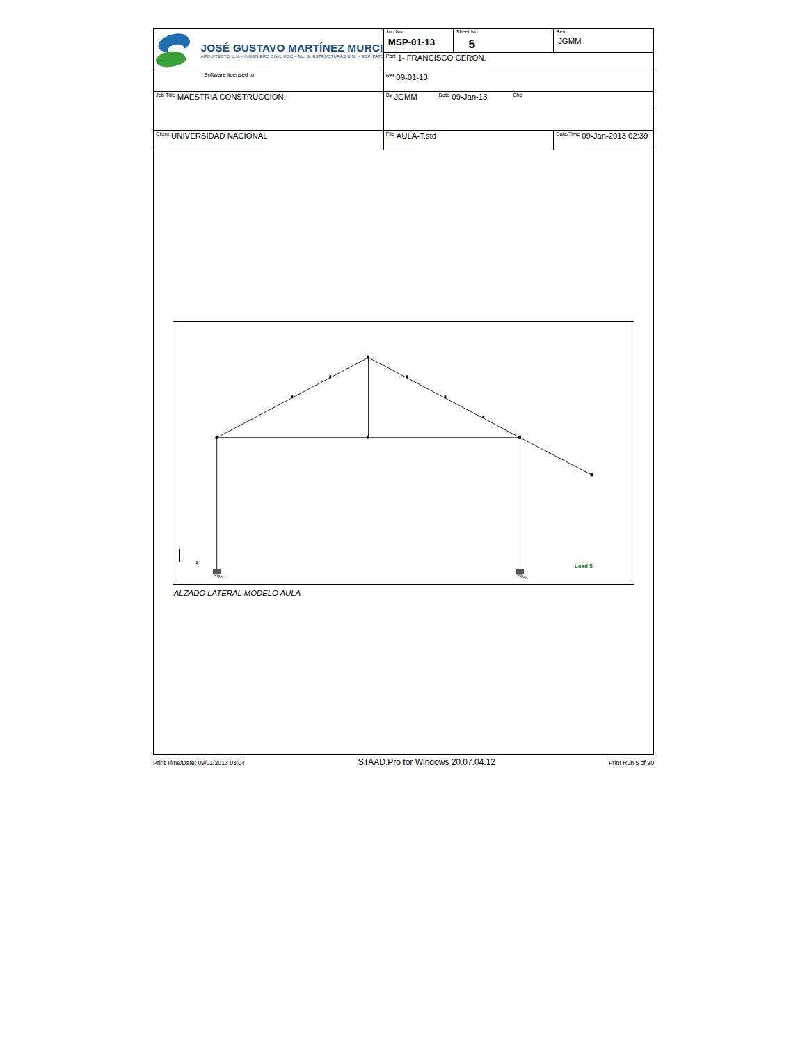| JOSÉ GUSTAVO MARTÍNEZ MURCIA. ARQUITECTO U.N.– INGENIERO CIVIL UGC – Mc. S. ESTRUCTURAS U.N. – ESP. PATOLOGÍA USTA. | Job No MSP-01-13 | Sheet No 5 | Rev JGMM |
| Part 1- FRANCISCO CERON. |
| Software licensed to | Ref 09-01-13 |
| Job Title MAESTRIA CONSTRUCCION. | By JGMM Date 09-Jan-13 Chd |
| Client UNIVERSIDAD NACIONAL | File AULA-T.std | Date/Time 09-Jan-2013 02:39 |
z
Load 5
ALZADO LATERAL MODELO AULA
Print Time/Date: 09/01/2013 03:04
STAAD.Pro for Windows 20.07.04.12
Print Run 5 of 20